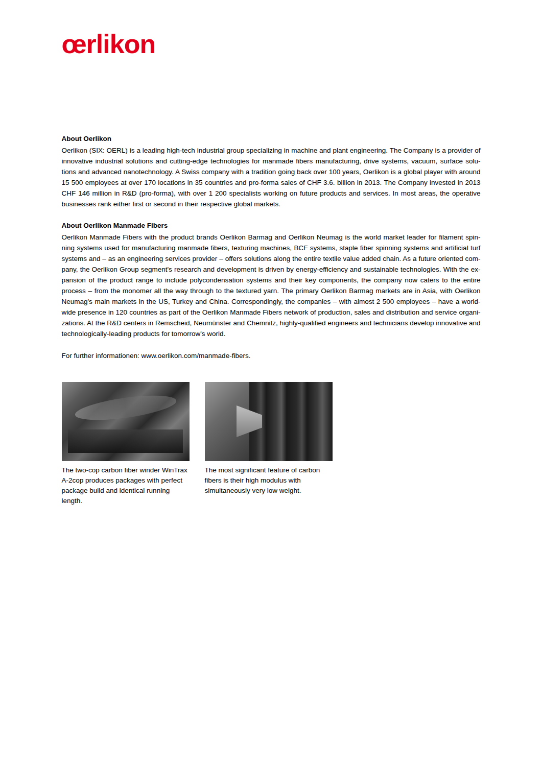œrlikon
About Oerlikon
Oerlikon (SIX: OERL) is a leading high-tech industrial group specializing in machine and plant engineering. The Company is a provider of innovative industrial solutions and cutting-edge technologies for manmade fibers manufacturing, drive systems, vacuum, surface solutions and advanced nanotechnology. A Swiss company with a tradition going back over 100 years, Oerlikon is a global player with around 15 500 employees at over 170 locations in 35 countries and pro-forma sales of CHF 3.6. billion in 2013. The Company invested in 2013 CHF 146 million in R&D (pro-forma), with over 1 200 specialists working on future products and services. In most areas, the operative businesses rank either first or second in their respective global markets.
About Oerlikon Manmade Fibers
Oerlikon Manmade Fibers with the product brands Oerlikon Barmag and Oerlikon Neumag is the world market leader for filament spinning systems used for manufacturing manmade fibers, texturing machines, BCF systems, staple fiber spinning systems and artificial turf systems and – as an engineering services provider – offers solutions along the entire textile value added chain. As a future oriented company, the Oerlikon Group segment's research and development is driven by energy-efficiency and sustainable technologies. With the expansion of the product range to include polycondensation systems and their key components, the company now caters to the entire process – from the monomer all the way through to the textured yarn. The primary Oerlikon Barmag markets are in Asia, with Oerlikon Neumag's main markets in the US, Turkey and China. Correspondingly, the companies – with almost 2 500 employees – have a worldwide presence in 120 countries as part of the Oerlikon Manmade Fibers network of production, sales and distribution and service organizations. At the R&D centers in Remscheid, Neumünster and Chemnitz, highly-qualified engineers and technicians develop innovative and technologically-leading products for tomorrow's world.
For further informationen: www.oerlikon.com/manmade-fibers.
The two-cop carbon fiber winder WinTrax A-2cop produces packages with perfect package build and identical running length.
The most significant feature of carbon fibers is their high modulus with simultaneously very low weight.